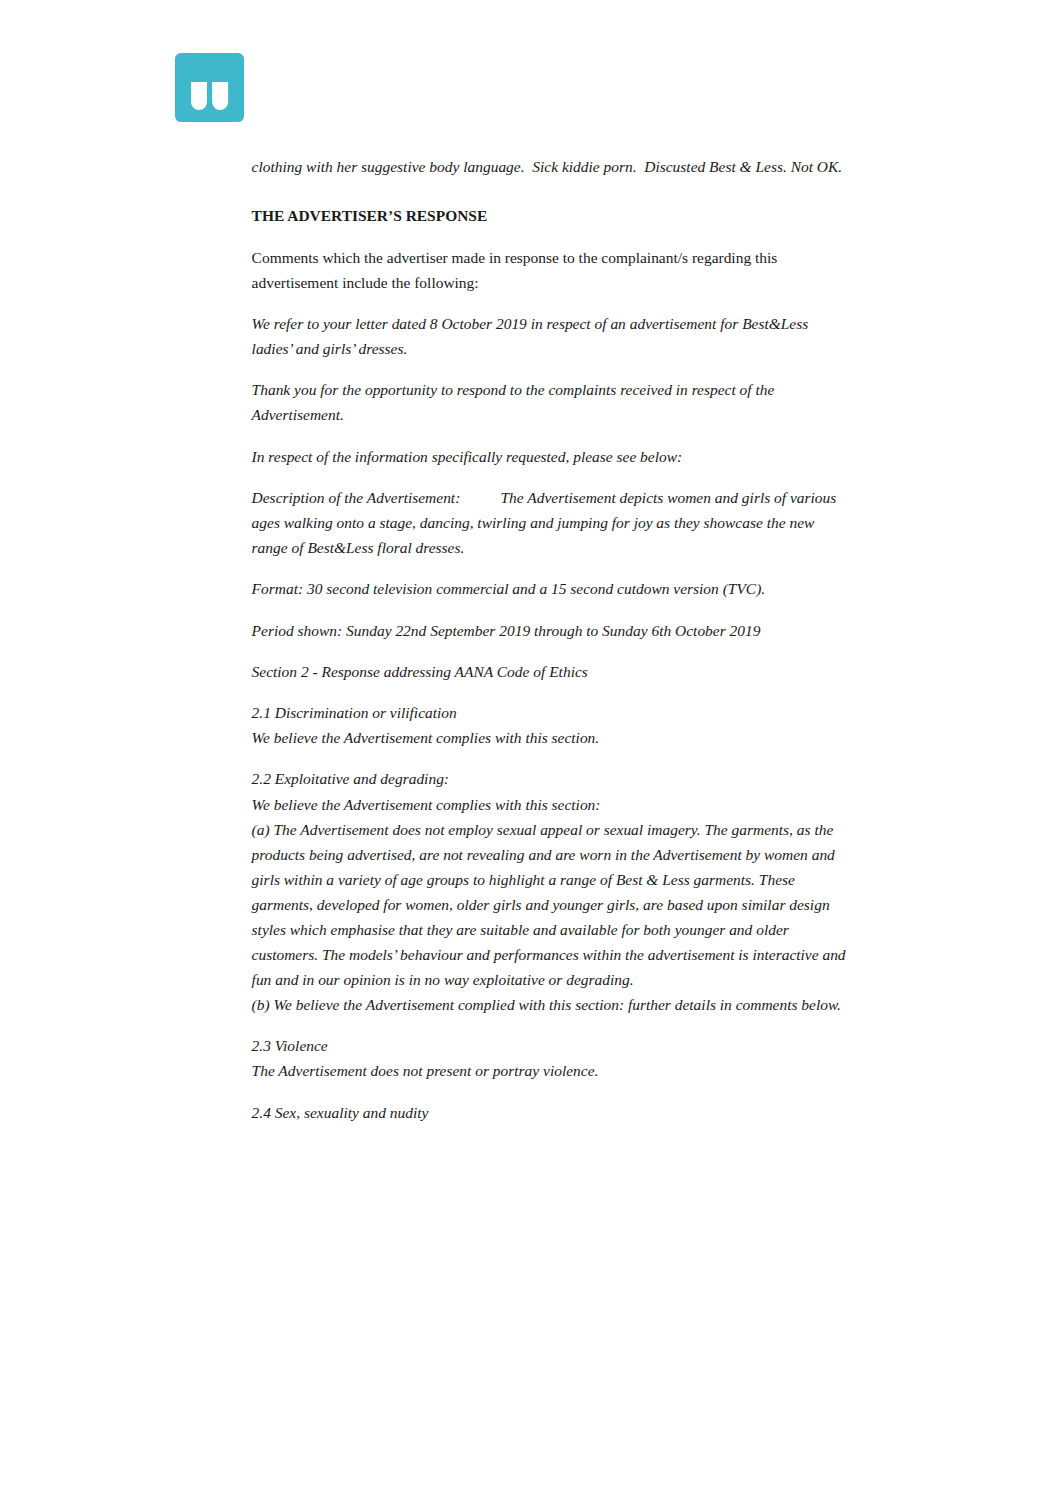clothing with her suggestive body language. Sick kiddie porn. Discusted Best & Less. Not OK.
THE ADVERTISER’S RESPONSE
Comments which the advertiser made in response to the complainant/s regarding this advertisement include the following:
We refer to your letter dated 8 October 2019 in respect of an advertisement for Best&Less ladies’ and girls’ dresses.
Thank you for the opportunity to respond to the complaints received in respect of the Advertisement.
In respect of the information specifically requested, please see below:
Description of the Advertisement: The Advertisement depicts women and girls of various ages walking onto a stage, dancing, twirling and jumping for joy as they showcase the new range of Best&Less floral dresses.
Format: 30 second television commercial and a 15 second cutdown version (TVC).
Period shown: Sunday 22nd September 2019 through to Sunday 6th October 2019
Section 2 - Response addressing AANA Code of Ethics
2.1 Discrimination or vilification
We believe the Advertisement complies with this section.
2.2 Exploitative and degrading:
We believe the Advertisement complies with this section:
(a) The Advertisement does not employ sexual appeal or sexual imagery. The garments, as the products being advertised, are not revealing and are worn in the Advertisement by women and girls within a variety of age groups to highlight a range of Best & Less garments. These garments, developed for women, older girls and younger girls, are based upon similar design styles which emphasise that they are suitable and available for both younger and older customers. The models’ behaviour and performances within the advertisement is interactive and fun and in our opinion is in no way exploitative or degrading.
(b) We believe the Advertisement complied with this section: further details in comments below.
2.3 Violence
The Advertisement does not present or portray violence.
2.4 Sex, sexuality and nudity